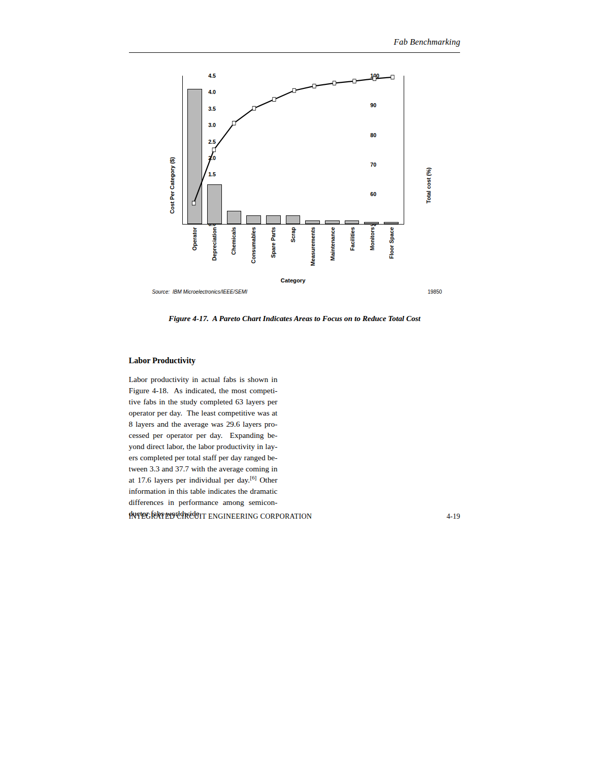Fab Benchmarking
Cost Per Category ($)
Total cost (%)
4.5 4.0 3.5 3.0 2.5 2.0 1.5 1.0 0.5 0.0
100 90 80 70 60 50
Operator
Depreciation
Chemicals
Consumables
Spare Parts
Scrap
Measurements
Maintenance
Facilities
Monitors
Floor Space
Category
Source: IBM Microelectronics/IEEE/SEMI
19850
Figure 4-17. A Pareto Chart Indicates Areas to Focus on to Reduce Total Cost
Labor Productivity
Labor productivity in actual fabs is shown in Figure 4-18. As indicated, the most competitive fabs in the study completed 63 layers per operator per day. The least competitive was at 8 layers and the average was 29.6 layers processed per operator per day. Expanding beyond direct labor, the labor productivity in layers completed per total staff per day ranged between 3.3 and 37.7 with the average coming in at 17.6 layers per individual per day.[6] Other information in this table indicates the dramatic differences in performance among semiconductor fabs worldwide.
INTEGRATED CIRCUIT ENGINEERING CORPORATION
4-19